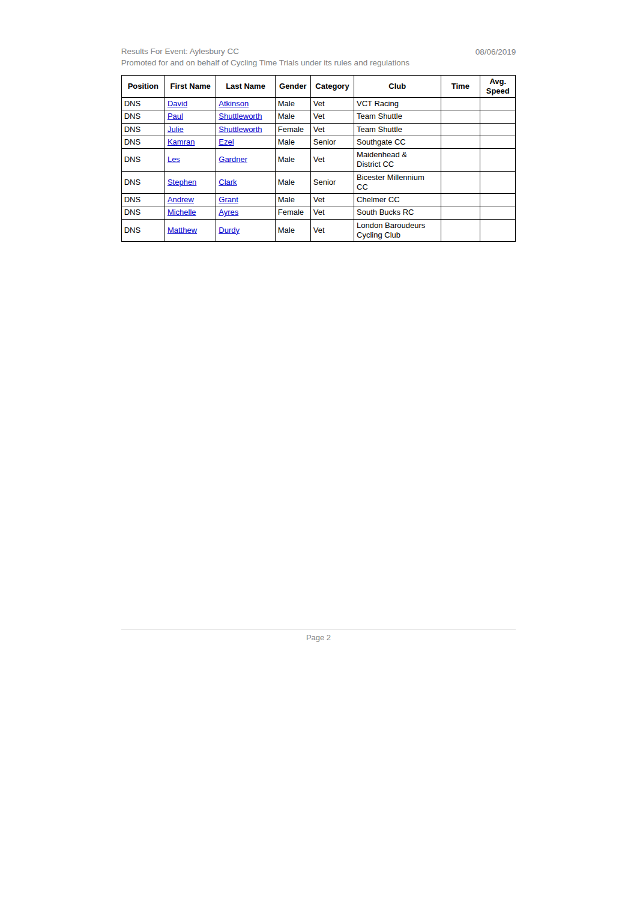Results For Event: Aylesbury CC
Promoted for and on behalf of Cycling Time Trials under its rules and regulations
08/06/2019
| Position | First Name | Last Name | Gender | Category | Club | Time | Avg. Speed |
| --- | --- | --- | --- | --- | --- | --- | --- |
| DNS | David | Atkinson | Male | Vet | VCT Racing | | |
| DNS | Paul | Shuttleworth | Male | Vet | Team Shuttle | | |
| DNS | Julie | Shuttleworth | Female | Vet | Team Shuttle | | |
| DNS | Kamran | Ezel | Male | Senior | Southgate CC | | |
| DNS | Les | Gardner | Male | Vet | Maidenhead & District CC | | |
| DNS | Stephen | Clark | Male | Senior | Bicester Millennium CC | | |
| DNS | Andrew | Grant | Male | Vet | Chelmer CC | | |
| DNS | Michelle | Ayres | Female | Vet | South Bucks RC | | |
| DNS | Matthew | Durdy | Male | Vet | London Baroudeurs Cycling Club | | |
Page 2